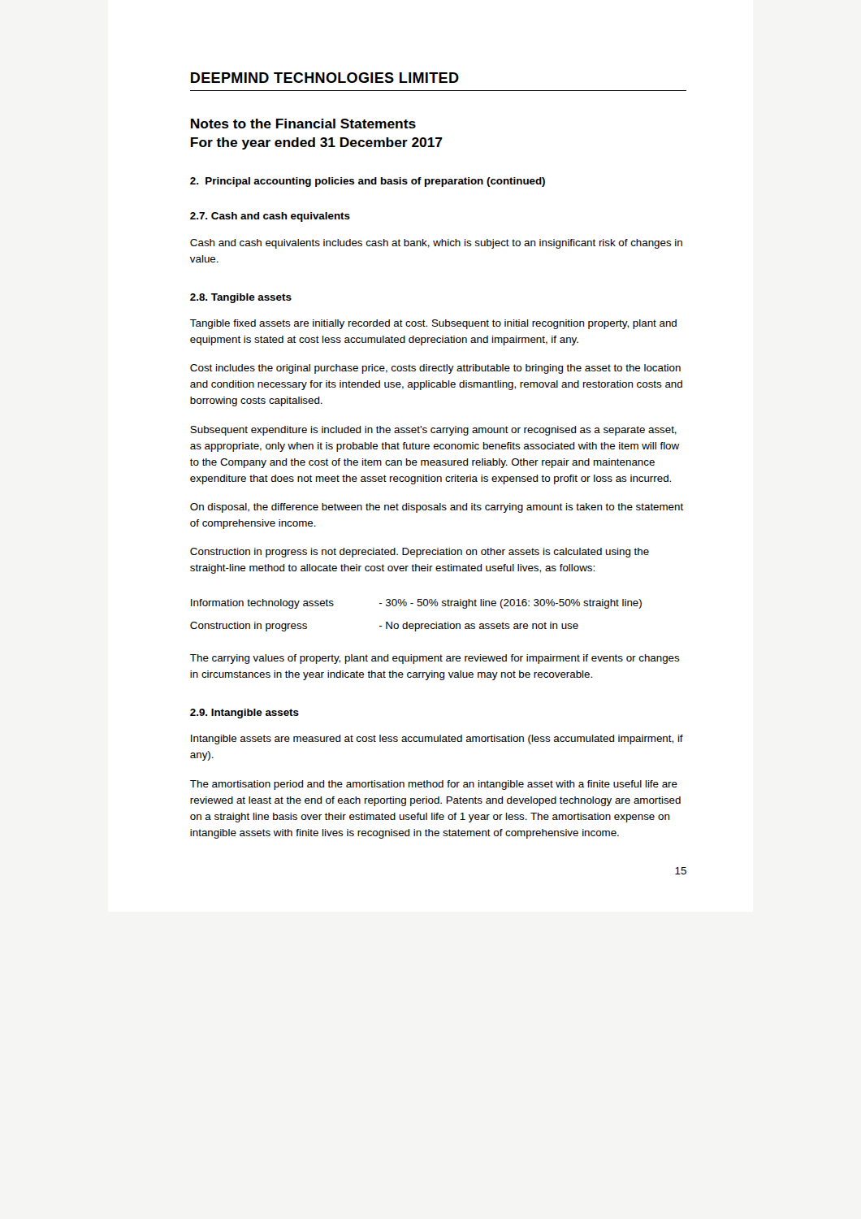DEEPMIND TECHNOLOGIES LIMITED
Notes to the Financial Statements
For the year ended 31 December 2017
2. Principal accounting policies and basis of preparation (continued)
2.7. Cash and cash equivalents
Cash and cash equivalents includes cash at bank, which is subject to an insignificant risk of changes in value.
2.8. Tangible assets
Tangible fixed assets are initially recorded at cost. Subsequent to initial recognition property, plant and equipment is stated at cost less accumulated depreciation and impairment, if any.
Cost includes the original purchase price, costs directly attributable to bringing the asset to the location and condition necessary for its intended use, applicable dismantling, removal and restoration costs and borrowing costs capitalised.
Subsequent expenditure is included in the asset's carrying amount or recognised as a separate asset, as appropriate, only when it is probable that future economic benefits associated with the item will flow to the Company and the cost of the item can be measured reliably. Other repair and maintenance expenditure that does not meet the asset recognition criteria is expensed to profit or loss as incurred.
On disposal, the difference between the net disposals and its carrying amount is taken to the statement of comprehensive income.
Construction in progress is not depreciated. Depreciation on other assets is calculated using the straight-line method to allocate their cost over their estimated useful lives, as follows:
| Information technology assets | - 30% - 50% straight line (2016: 30%-50% straight line) |
| Construction in progress | - No depreciation as assets are not in use |
The carrying values of property, plant and equipment are reviewed for impairment if events or changes in circumstances in the year indicate that the carrying value may not be recoverable.
2.9. Intangible assets
Intangible assets are measured at cost less accumulated amortisation (less accumulated impairment, if any).
The amortisation period and the amortisation method for an intangible asset with a finite useful life are reviewed at least at the end of each reporting period. Patents and developed technology are amortised on a straight line basis over their estimated useful life of 1 year or less. The amortisation expense on intangible assets with finite lives is recognised in the statement of comprehensive income.
15